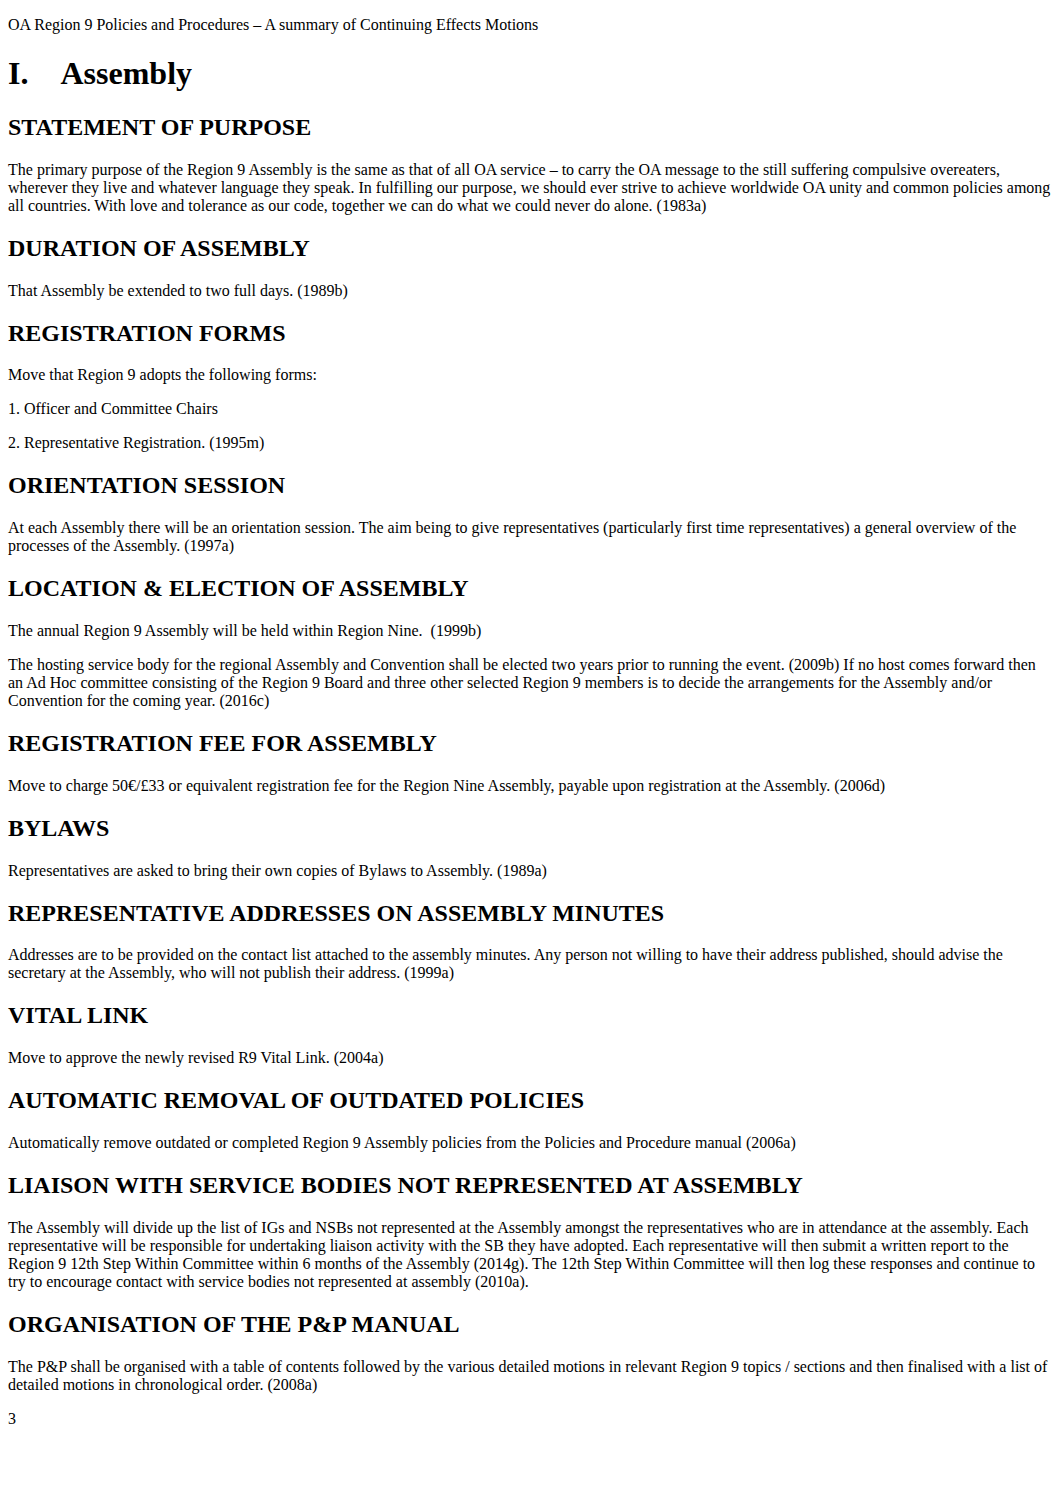OA Region 9 Policies and Procedures – A summary of Continuing Effects Motions
I. Assembly
STATEMENT OF PURPOSE
The primary purpose of the Region 9 Assembly is the same as that of all OA service – to carry the OA message to the still suffering compulsive overeaters, wherever they live and whatever language they speak. In fulfilling our purpose, we should ever strive to achieve worldwide OA unity and common policies among all countries. With love and tolerance as our code, together we can do what we could never do alone. (1983a)
DURATION OF ASSEMBLY
That Assembly be extended to two full days. (1989b)
REGISTRATION FORMS
Move that Region 9 adopts the following forms:
1. Officer and Committee Chairs
2. Representative Registration. (1995m)
ORIENTATION SESSION
At each Assembly there will be an orientation session. The aim being to give representatives (particularly first time representatives) a general overview of the processes of the Assembly. (1997a)
LOCATION & ELECTION OF ASSEMBLY
The annual Region 9 Assembly will be held within Region Nine. (1999b)
The hosting service body for the regional Assembly and Convention shall be elected two years prior to running the event. (2009b) If no host comes forward then an Ad Hoc committee consisting of the Region 9 Board and three other selected Region 9 members is to decide the arrangements for the Assembly and/or Convention for the coming year. (2016c)
REGISTRATION FEE FOR ASSEMBLY
Move to charge 50€/£33 or equivalent registration fee for the Region Nine Assembly, payable upon registration at the Assembly. (2006d)
BYLAWS
Representatives are asked to bring their own copies of Bylaws to Assembly. (1989a)
REPRESENTATIVE ADDRESSES ON ASSEMBLY MINUTES
Addresses are to be provided on the contact list attached to the assembly minutes. Any person not willing to have their address published, should advise the secretary at the Assembly, who will not publish their address. (1999a)
VITAL LINK
Move to approve the newly revised R9 Vital Link. (2004a)
AUTOMATIC REMOVAL OF OUTDATED POLICIES
Automatically remove outdated or completed Region 9 Assembly policies from the Policies and Procedure manual (2006a)
LIAISON WITH SERVICE BODIES NOT REPRESENTED AT ASSEMBLY
The Assembly will divide up the list of IGs and NSBs not represented at the Assembly amongst the representatives who are in attendance at the assembly. Each representative will be responsible for undertaking liaison activity with the SB they have adopted. Each representative will then submit a written report to the Region 9 12th Step Within Committee within 6 months of the Assembly (2014g). The 12th Step Within Committee will then log these responses and continue to try to encourage contact with service bodies not represented at assembly (2010a).
ORGANISATION OF THE P&P MANUAL
The P&P shall be organised with a table of contents followed by the various detailed motions in relevant Region 9 topics / sections and then finalised with a list of detailed motions in chronological order. (2008a)
3